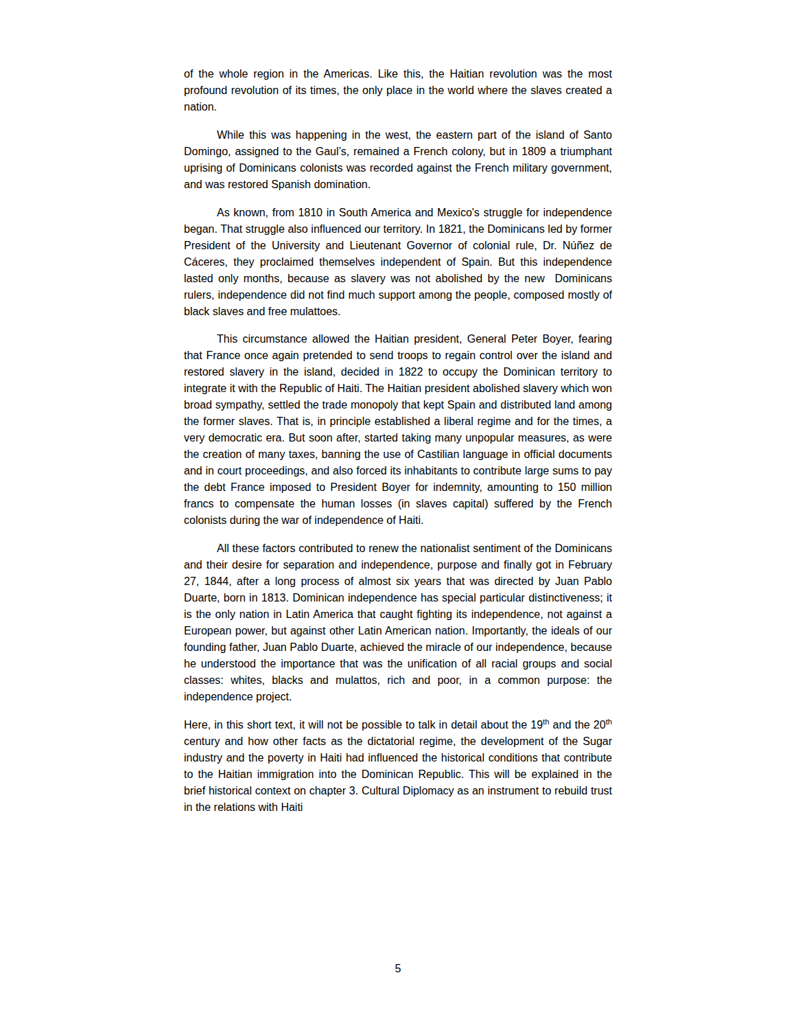of the whole region in the Americas. Like this, the Haitian revolution was the most profound revolution of its times, the only place in the world where the slaves created a nation.
While this was happening in the west, the eastern part of the island of Santo Domingo, assigned to the Gaul’s, remained a French colony, but in 1809 a triumphant uprising of Dominicans colonists was recorded against the French military government, and was restored Spanish domination.
As known, from 1810 in South America and Mexico's struggle for independence began. That struggle also influenced our territory. In 1821, the Dominicans led by former President of the University and Lieutenant Governor of colonial rule, Dr. Núñez de Cáceres, they proclaimed themselves independent of Spain. But this independence lasted only months, because as slavery was not abolished by the new Dominicans rulers, independence did not find much support among the people, composed mostly of black slaves and free mulattoes.
This circumstance allowed the Haitian president, General Peter Boyer, fearing that France once again pretended to send troops to regain control over the island and restored slavery in the island, decided in 1822 to occupy the Dominican territory to integrate it with the Republic of Haiti. The Haitian president abolished slavery which won broad sympathy, settled the trade monopoly that kept Spain and distributed land among the former slaves. That is, in principle established a liberal regime and for the times, a very democratic era. But soon after, started taking many unpopular measures, as were the creation of many taxes, banning the use of Castilian language in official documents and in court proceedings, and also forced its inhabitants to contribute large sums to pay the debt France imposed to President Boyer for indemnity, amounting to 150 million francs to compensate the human losses (in slaves capital) suffered by the French colonists during the war of independence of Haiti.
All these factors contributed to renew the nationalist sentiment of the Dominicans and their desire for separation and independence, purpose and finally got in February 27, 1844, after a long process of almost six years that was directed by Juan Pablo Duarte, born in 1813. Dominican independence has special particular distinctiveness; it is the only nation in Latin America that caught fighting its independence, not against a European power, but against other Latin American nation. Importantly, the ideals of our founding father, Juan Pablo Duarte, achieved the miracle of our independence, because he understood the importance that was the unification of all racial groups and social classes: whites, blacks and mulattos, rich and poor, in a common purpose: the independence project.
Here, in this short text, it will not be possible to talk in detail about the 19th and the 20th century and how other facts as the dictatorial regime, the development of the Sugar industry and the poverty in Haiti had influenced the historical conditions that contribute to the Haitian immigration into the Dominican Republic. This will be explained in the brief historical context on chapter 3. Cultural Diplomacy as an instrument to rebuild trust in the relations with Haiti
5